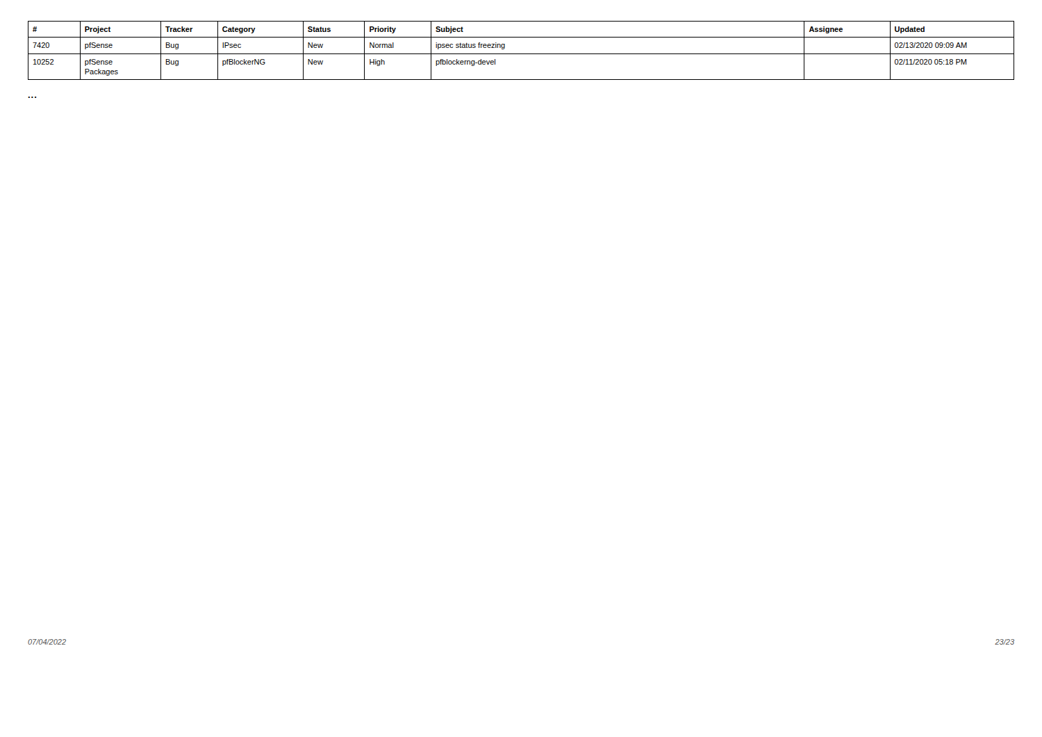| # | Project | Tracker | Category | Status | Priority | Subject | Assignee | Updated |
| --- | --- | --- | --- | --- | --- | --- | --- | --- |
| 7420 | pfSense | Bug | IPsec | New | Normal | ipsec status freezing | | 02/13/2020 09:09 AM |
| 10252 | pfSense Packages | Bug | pfBlockerNG | New | High | pfblockerng-devel | | 02/11/2020 05:18 PM |
...
07/04/2022 23/23